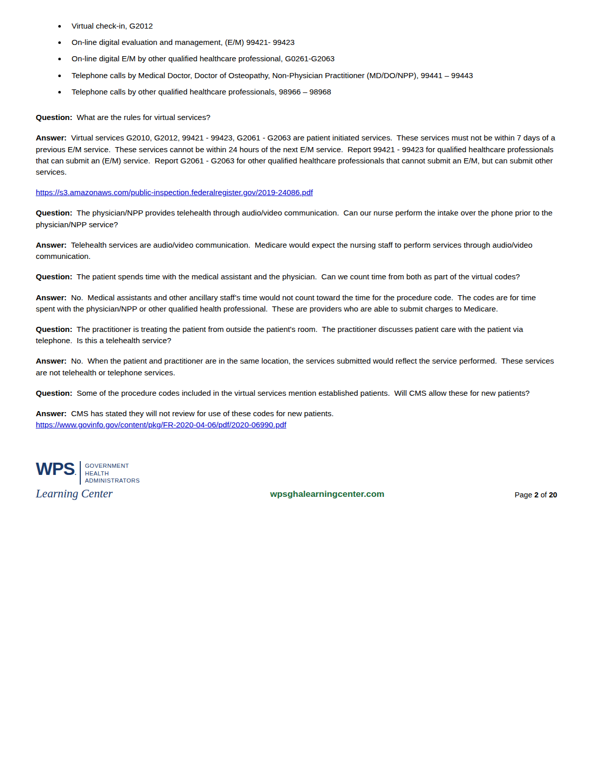Virtual check-in, G2012
On-line digital evaluation and management, (E/M) 99421- 99423
On-line digital E/M by other qualified healthcare professional, G0261-G2063
Telephone calls by Medical Doctor, Doctor of Osteopathy, Non-Physician Practitioner (MD/DO/NPP), 99441 – 99443
Telephone calls by other qualified healthcare professionals, 98966 – 98968
Question: What are the rules for virtual services?
Answer: Virtual services G2010, G2012, 99421 - 99423, G2061 - G2063 are patient initiated services. These services must not be within 7 days of a previous E/M service. These services cannot be within 24 hours of the next E/M service. Report 99421 - 99423 for qualified healthcare professionals that can submit an (E/M) service. Report G2061 - G2063 for other qualified healthcare professionals that cannot submit an E/M, but can submit other services.
https://s3.amazonaws.com/public-inspection.federalregister.gov/2019-24086.pdf
Question: The physician/NPP provides telehealth through audio/video communication. Can our nurse perform the intake over the phone prior to the physician/NPP service?
Answer: Telehealth services are audio/video communication. Medicare would expect the nursing staff to perform services through audio/video communication.
Question: The patient spends time with the medical assistant and the physician. Can we count time from both as part of the virtual codes?
Answer: No. Medical assistants and other ancillary staff’s time would not count toward the time for the procedure code. The codes are for time spent with the physician/NPP or other qualified health professional. These are providers who are able to submit charges to Medicare.
Question: The practitioner is treating the patient from outside the patient's room. The practitioner discusses patient care with the patient via telephone. Is this a telehealth service?
Answer: No. When the patient and practitioner are in the same location, the services submitted would reflect the service performed. These services are not telehealth or telephone services.
Question: Some of the procedure codes included in the virtual services mention established patients. Will CMS allow these for new patients?
Answer: CMS has stated they will not review for use of these codes for new patients.
https://www.govinfo.gov/content/pkg/FR-2020-04-06/pdf/2020-06990.pdf
WPS.
GOVERNMENT
HEALTH
ADMINISTRATORS
Learning Center
wpsghalearningcenter.com
Page 2 of 20